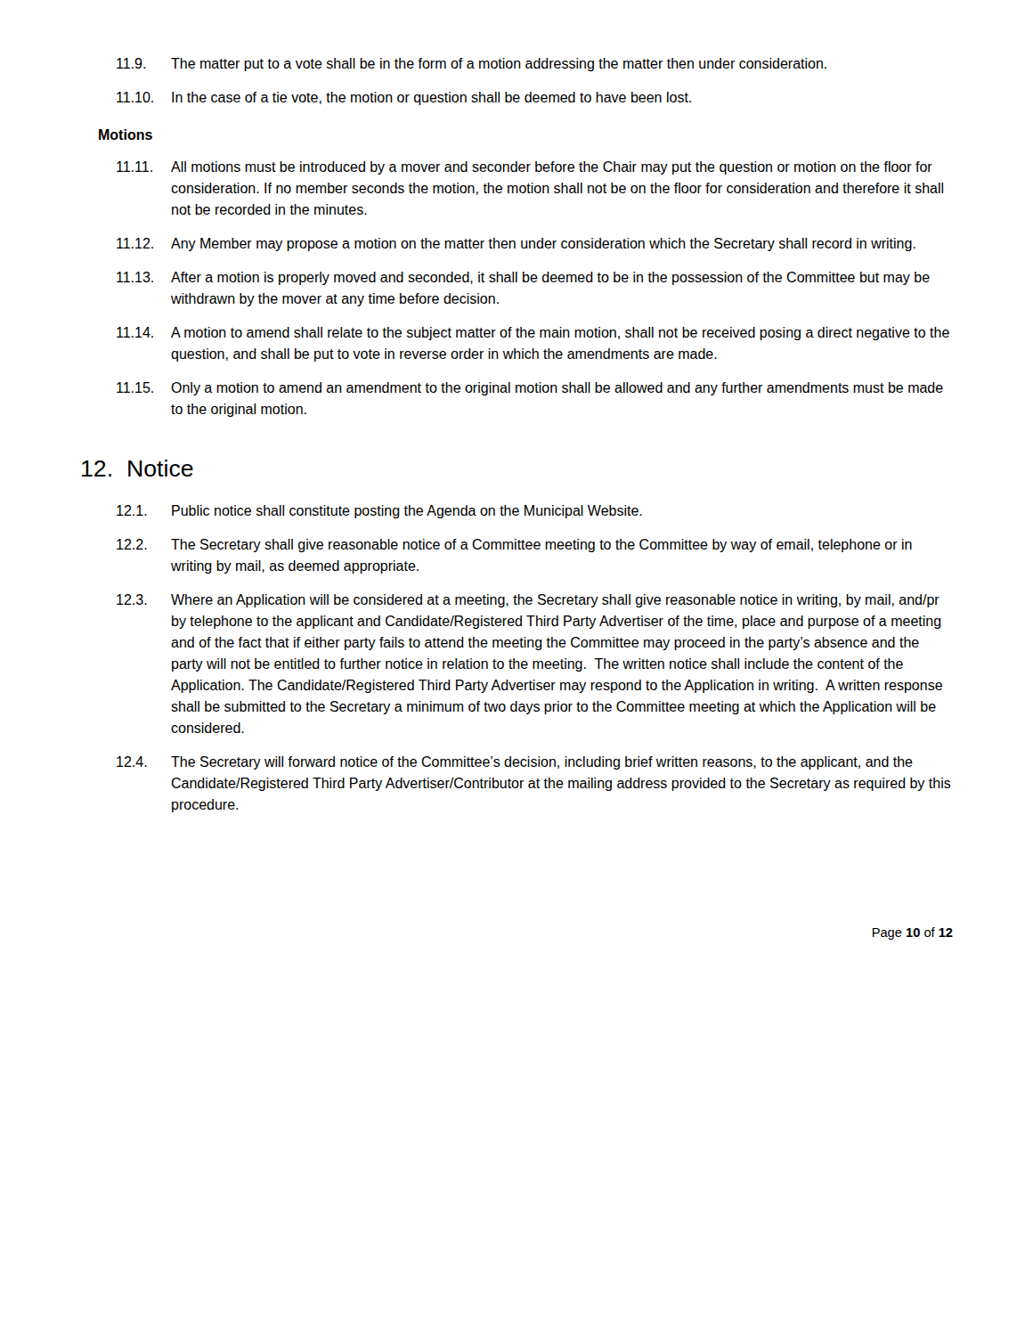11.9.
The matter put to a vote shall be in the form of a motion addressing the matter then under consideration.
11.10.
In the case of a tie vote, the motion or question shall be deemed to have been lost.
Motions
11.11.
All motions must be introduced by a mover and seconder before the Chair may put the question or motion on the floor for consideration. If no member seconds the motion, the motion shall not be on the floor for consideration and therefore it shall not be recorded in the minutes.
11.12.
Any Member may propose a motion on the matter then under consideration which the Secretary shall record in writing.
11.13.
After a motion is properly moved and seconded, it shall be deemed to be in the possession of the Committee but may be withdrawn by the mover at any time before decision.
11.14.
A motion to amend shall relate to the subject matter of the main motion, shall not be received posing a direct negative to the question, and shall be put to vote in reverse order in which the amendments are made.
11.15.
Only a motion to amend an amendment to the original motion shall be allowed and any further amendments must be made to the original motion.
12. Notice
12.1.
Public notice shall constitute posting the Agenda on the Municipal Website.
12.2.
The Secretary shall give reasonable notice of a Committee meeting to the Committee by way of email, telephone or in writing by mail, as deemed appropriate.
12.3.
Where an Application will be considered at a meeting, the Secretary shall give reasonable notice in writing, by mail, and/pr by telephone to the applicant and Candidate/Registered Third Party Advertiser of the time, place and purpose of a meeting and of the fact that if either party fails to attend the meeting the Committee may proceed in the party’s absence and the party will not be entitled to further notice in relation to the meeting. The written notice shall include the content of the Application. The Candidate/Registered Third Party Advertiser may respond to the Application in writing. A written response shall be submitted to the Secretary a minimum of two days prior to the Committee meeting at which the Application will be considered.
12.4.
The Secretary will forward notice of the Committee’s decision, including brief written reasons, to the applicant, and the Candidate/Registered Third Party Advertiser/Contributor at the mailing address provided to the Secretary as required by this procedure.
Page 10 of 12